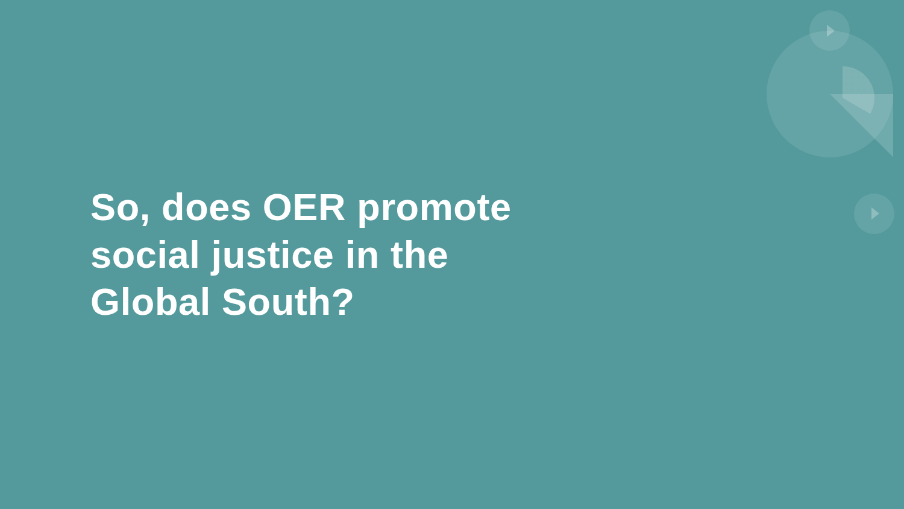So, does OER promote social justice in the Global South?